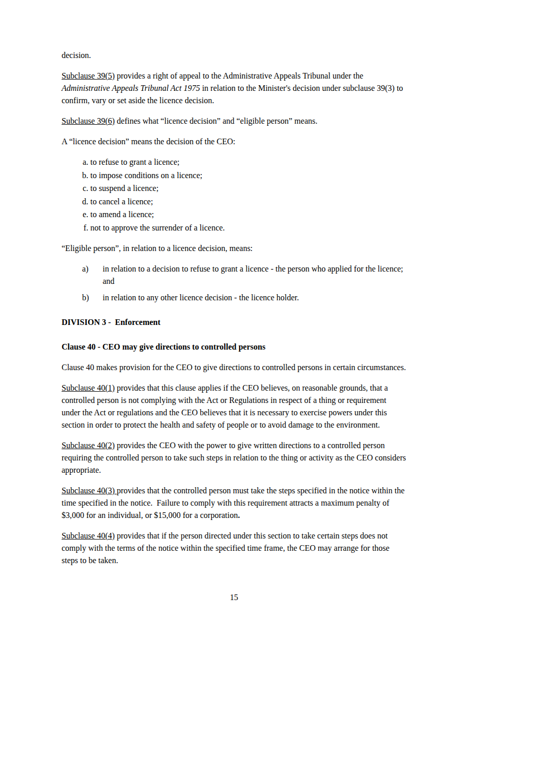decision.
Subclause 39(5) provides a right of appeal to the Administrative Appeals Tribunal under the Administrative Appeals Tribunal Act 1975 in relation to the Minister's decision under subclause 39(3) to confirm, vary or set aside the licence decision.
Subclause 39(6) defines what “licence decision” and “eligible person” means.
A “licence decision” means the decision of the CEO:
to refuse to grant a licence;
to impose conditions on a licence;
to suspend a licence;
to cancel a licence;
to amend a licence;
not to approve the surrender of a licence.
“Eligible person”, in relation to a licence decision, means:
in relation to a decision to refuse to grant a licence - the person who applied for the licence; and
in relation to any other licence decision - the licence holder.
DIVISION 3 - Enforcement
Clause 40 - CEO may give directions to controlled persons
Clause 40 makes provision for the CEO to give directions to controlled persons in certain circumstances.
Subclause 40(1) provides that this clause applies if the CEO believes, on reasonable grounds, that a controlled person is not complying with the Act or Regulations in respect of a thing or requirement under the Act or regulations and the CEO believes that it is necessary to exercise powers under this section in order to protect the health and safety of people or to avoid damage to the environment.
Subclause 40(2) provides the CEO with the power to give written directions to a controlled person requiring the controlled person to take such steps in relation to the thing or activity as the CEO considers appropriate.
Subclause 40(3) provides that the controlled person must take the steps specified in the notice within the time specified in the notice. Failure to comply with this requirement attracts a maximum penalty of $3,000 for an individual, or $15,000 for a corporation.
Subclause 40(4) provides that if the person directed under this section to take certain steps does not comply with the terms of the notice within the specified time frame, the CEO may arrange for those steps to be taken.
15